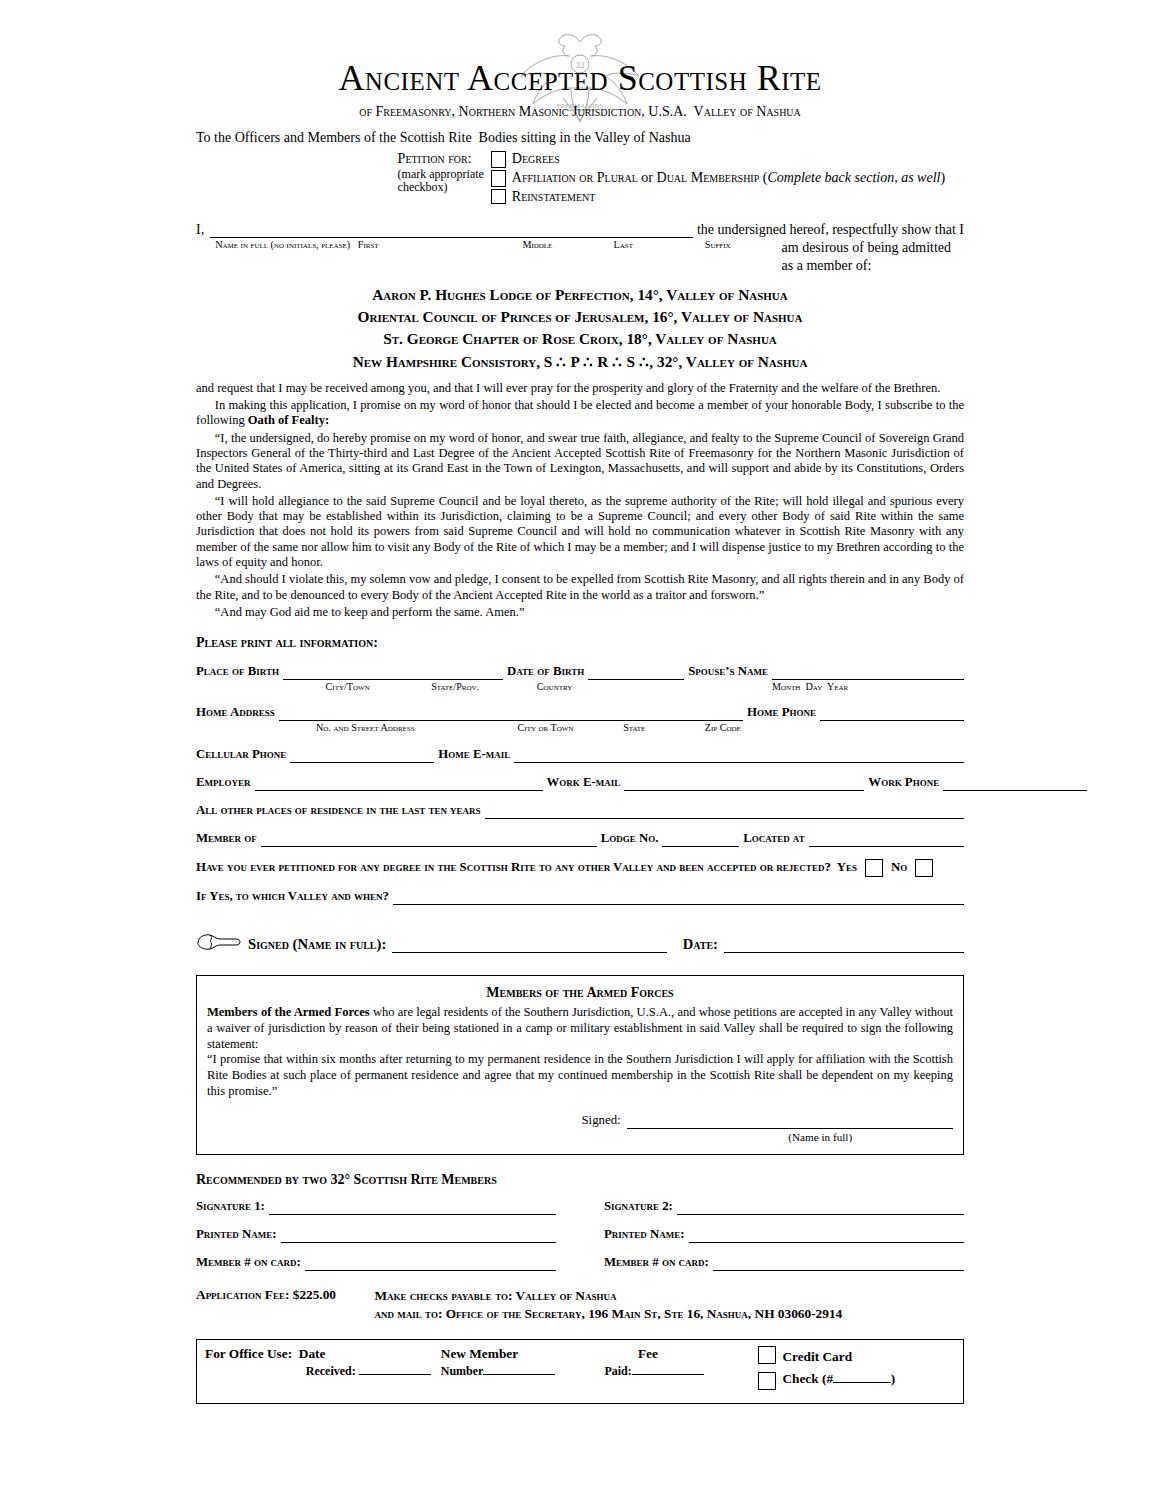32 FREEMASONS
Ancient Accepted Scottish Rite
of Freemasonry, Northern Masonic Jurisdiction, U.S.A. Valley of Nashua
To the Officers and Members of the Scottish Rite Bodies sitting in the Valley of Nashua
Petition for: (mark appropriate checkbox)
Degrees
Affiliation or Plural or Dual Membership (Complete back section, as well)
Reinstatement
I, the undersigned hereof, respectfully show that I
Name in full (no initials, please) First Middle Last Suffix am desirous of being admitted as a member of:
Aaron P. Hughes Lodge of Perfection, 14°, Valley of Nashua
Oriental Council of Princes of Jerusalem, 16°, Valley of Nashua
St. George Chapter of Rose Croix, 18°, Valley of Nashua
New Hampshire Consistory, S ∴ P ∴ R ∴ S ∴, 32°, Valley of Nashua
and request that I may be received among you, and that I will ever pray for the prosperity and glory of the Fraternity and the welfare of the Brethren.
In making this application, I promise on my word of honor that should I be elected and become a member of your honorable Body, I subscribe to the following Oath of Fealty:
“I, the undersigned, do hereby promise on my word of honor, and swear true faith, allegiance, and fealty to the Supreme Council of Sovereign Grand Inspectors General of the Thirty-third and Last Degree of the Ancient Accepted Scottish Rite of Freemasonry for the Northern Masonic Jurisdiction of the United States of America, sitting at its Grand East in the Town of Lexington, Massachusetts, and will support and abide by its Constitutions, Orders and Degrees.
“I will hold allegiance to the said Supreme Council and be loyal thereto, as the supreme authority of the Rite; will hold illegal and spurious every other Body that may be established within its Jurisdiction, claiming to be a Supreme Council; and every other Body of said Rite within the same Jurisdiction that does not hold its powers from said Supreme Council and will hold no communication whatever in Scottish Rite Masonry with any member of the same nor allow him to visit any Body of the Rite of which I may be a member; and I will dispense justice to my Brethren according to the laws of equity and honor.
“And should I violate this, my solemn vow and pledge, I consent to be expelled from Scottish Rite Masonry, and all rights therein and in any Body of the Rite, and to be denounced to every Body of the Ancient Accepted Rite in the world as a traitor and forsworn.”
“And may God aid me to keep and perform the same. Amen.”
Please print all information:
Place of Birth Date of Birth Spouse’s Name
City/Town State/Prov. Country Month Day Year
Home Address Home Phone
No. and Street Address City or Town State Zip Code
Cellular Phone Home E-mail
Employer Work E-mail Work Phone
All other places of residence in the last ten years
Member of Lodge No. Located at
Have you ever petitioned for any degree in the Scottish Rite to any other Valley and been accepted or rejected? Yes No
If Yes, to which Valley and when?
Signed (Name in full): Date:
Members of the Armed Forces
Members of the Armed Forces who are legal residents of the Southern Jurisdiction, U.S.A., and whose petitions are accepted in any Valley without a waiver of jurisdiction by reason of their being stationed in a camp or military establishment in said Valley shall be required to sign the following statement:
“I promise that within six months after returning to my permanent residence in the Southern Jurisdiction I will apply for affiliation with the Scottish Rite Bodies at such place of permanent residence and agree that my continued membership in the Scottish Rite shall be dependent on my keeping this promise.”
Signed:
(Name in full)
Recommended by two 32° Scottish Rite Members
Signature 1:
Printed Name:
Member # on card:
Signature 2:
Printed Name:
Member # on card:
Application Fee: $225.00
Make checks payable to: Valley of Nashua
and mail to: Office of the Secretary, 196 Main St, Ste 16, Nashua, NH 03060-2914
For Office Use: Date
Received:
New Member
Number
Fee
Paid:
Credit Card
Check (# )